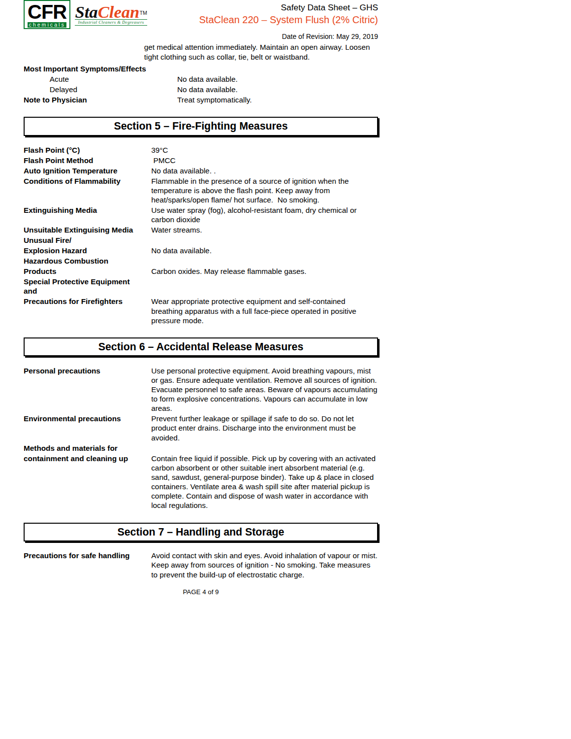CFR chemicals
Sta Clean TM Industrial Cleaners & Degreasers
Safety Data Sheet – GHS
StaClean 220 – System Flush (2% Citric)
Date of Revision: May 29, 2019
get medical attention immediately. Maintain an open airway. Loosen tight clothing such as collar, tie, belt or waistband.
| Most Important Symptoms/Effects | |
| Acute | No data available. |
| Delayed | No data available. |
| Note to Physician | Treat symptomatically. |
Section 5 – Fire-Fighting Measures
| Flash Point (°C) | 39°C |
| Flash Point Method | PMCC |
| Auto Ignition Temperature | No data available. . |
| Conditions of Flammability | Flammable in the presence of a source of ignition when the temperature is above the flash point. Keep away from heat/sparks/open flame/ hot surface. No smoking. |
| Extinguishing Media | Use water spray (fog), alcohol-resistant foam, dry chemical or carbon dioxide |
| Unsuitable Extinguising Media | Water streams. |
| Unusual Fire/ | |
| Explosion Hazard | No data available. |
| Hazardous Combustion | |
| Products | Carbon oxides. May release flammable gases. |
| Special Protective Equipment and | |
| Precautions for Firefighters | Wear appropriate protective equipment and self-contained breathing apparatus with a full face-piece operated in positive pressure mode. |
Section 6 – Accidental Release Measures
| Personal precautions | Use personal protective equipment. Avoid breathing vapours, mist or gas. Ensure adequate ventilation. Remove all sources of ignition. Evacuate personnel to safe areas. Beware of vapours accumulating to form explosive concentrations. Vapours can accumulate in low areas. |
| Environmental precautions | Prevent further leakage or spillage if safe to do so. Do not let product enter drains. Discharge into the environment must be avoided. |
| Methods and materials for | |
| containment and cleaning up | Contain free liquid if possible. Pick up by covering with an activated carbon absorbent or other suitable inert absorbent material (e.g. sand, sawdust, general-purpose binder). Take up & place in closed containers. Ventilate area & wash spill site after material pickup is complete. Contain and dispose of wash water in accordance with local regulations. |
Section 7 – Handling and Storage
| Precautions for safe handling | Avoid contact with skin and eyes. Avoid inhalation of vapour or mist. Keep away from sources of ignition - No smoking. Take measures to prevent the build-up of electrostatic charge. |
PAGE 4 of 9